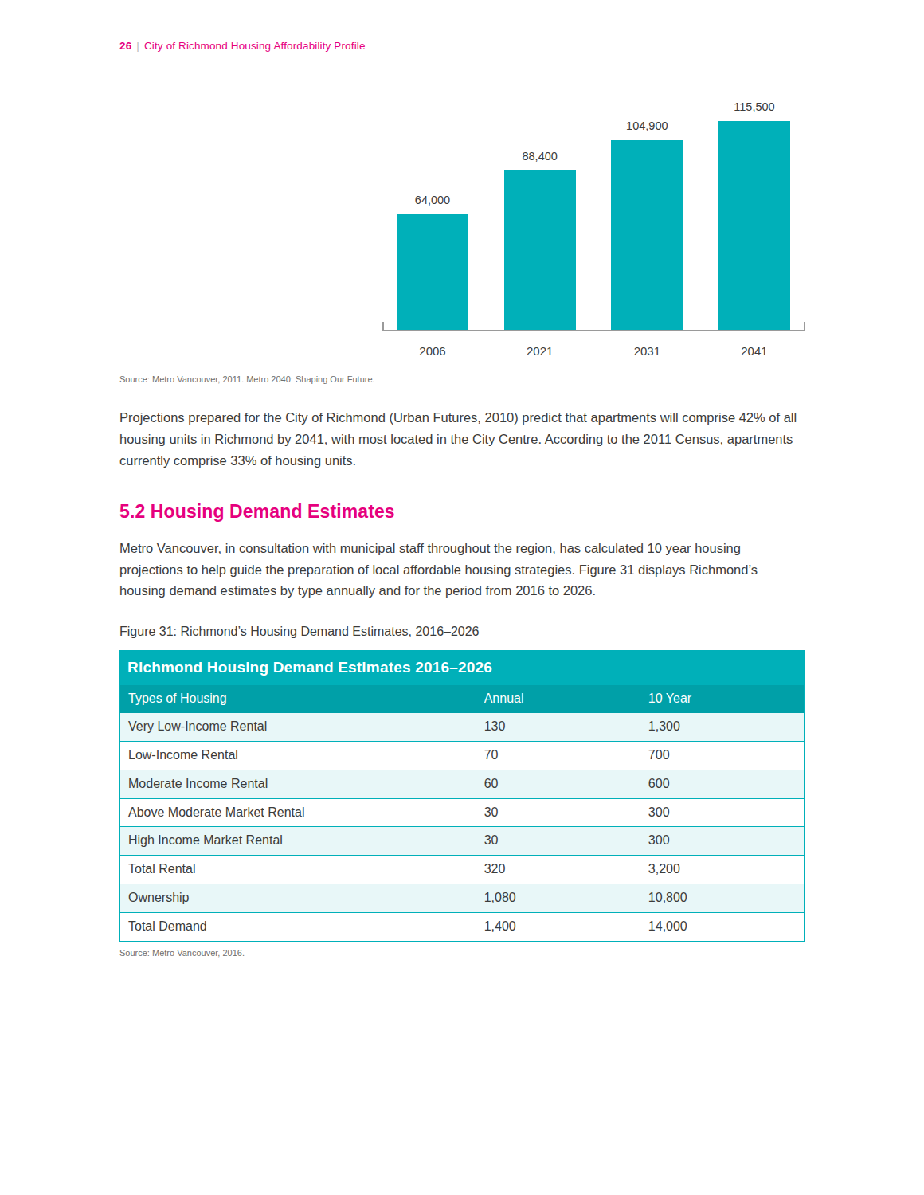26|City of Richmond Housing Affordability Profile
64,000
88,400
104,900
115,500
2006 2021 2031 2041
Source: Metro Vancouver, 2011. Metro 2040: Shaping Our Future.
Projections prepared for the City of Richmond (Urban Futures, 2010) predict that apartments will comprise 42% of all housing units in Richmond by 2041, with most located in the City Centre. According to the 2011 Census, apartments currently comprise 33% of housing units.
5.2 Housing Demand Estimates
Metro Vancouver, in consultation with municipal staff throughout the region, has calculated 10 year housing projections to help guide the preparation of local affordable housing strategies. Figure 31 displays Richmond’s housing demand estimates by type annually and for the period from 2016 to 2026.
Figure 31: Richmond’s Housing Demand Estimates, 2016–2026
Richmond Housing Demand Estimates 2016–2026
| Types of Housing | Annual | 10 Year |
| --- | --- | --- |
| Very Low-Income Rental | 130 | 1,300 |
| Low-Income Rental | 70 | 700 |
| Moderate Income Rental | 60 | 600 |
| Above Moderate Market Rental | 30 | 300 |
| High Income Market Rental | 30 | 300 |
| Total Rental | 320 | 3,200 |
| Ownership | 1,080 | 10,800 |
| Total Demand | 1,400 | 14,000 |
Source: Metro Vancouver, 2016.